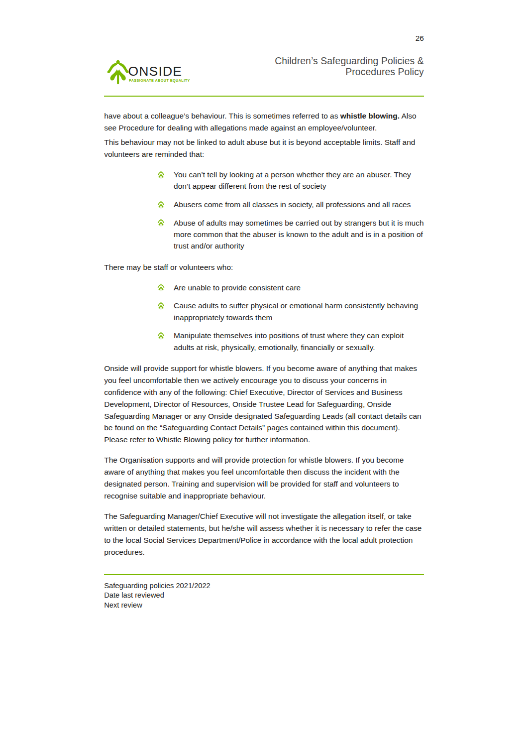26
ONSIDE PASSIONATE ABOUT EQUALITY
Children’s Safeguarding Policies & Procedures Policy
have about a colleague’s behaviour. This is sometimes referred to as whistle blowing. Also see Procedure for dealing with allegations made against an employee/volunteer.
This behaviour may not be linked to adult abuse but it is beyond acceptable limits. Staff and volunteers are reminded that:
You can’t tell by looking at a person whether they are an abuser. They don’t appear different from the rest of society
Abusers come from all classes in society, all professions and all races
Abuse of adults may sometimes be carried out by strangers but it is much more common that the abuser is known to the adult and is in a position of trust and/or authority
There may be staff or volunteers who:
Are unable to provide consistent care
Cause adults to suffer physical or emotional harm consistently behaving inappropriately towards them
Manipulate themselves into positions of trust where they can exploit adults at risk, physically, emotionally, financially or sexually.
Onside will provide support for whistle blowers. If you become aware of anything that makes you feel uncomfortable then we actively encourage you to discuss your concerns in confidence with any of the following: Chief Executive, Director of Services and Business Development, Director of Resources, Onside Trustee Lead for Safeguarding, Onside Safeguarding Manager or any Onside designated Safeguarding Leads (all contact details can be found on the “Safeguarding Contact Details” pages contained within this document). Please refer to Whistle Blowing policy for further information.
The Organisation supports and will provide protection for whistle blowers. If you become aware of anything that makes you feel uncomfortable then discuss the incident with the designated person. Training and supervision will be provided for staff and volunteers to recognise suitable and inappropriate behaviour.
The Safeguarding Manager/Chief Executive will not investigate the allegation itself, or take written or detailed statements, but he/she will assess whether it is necessary to refer the case to the local Social Services Department/Police in accordance with the local adult protection procedures.
Safeguarding policies 2021/2022
Date last reviewed
Next review